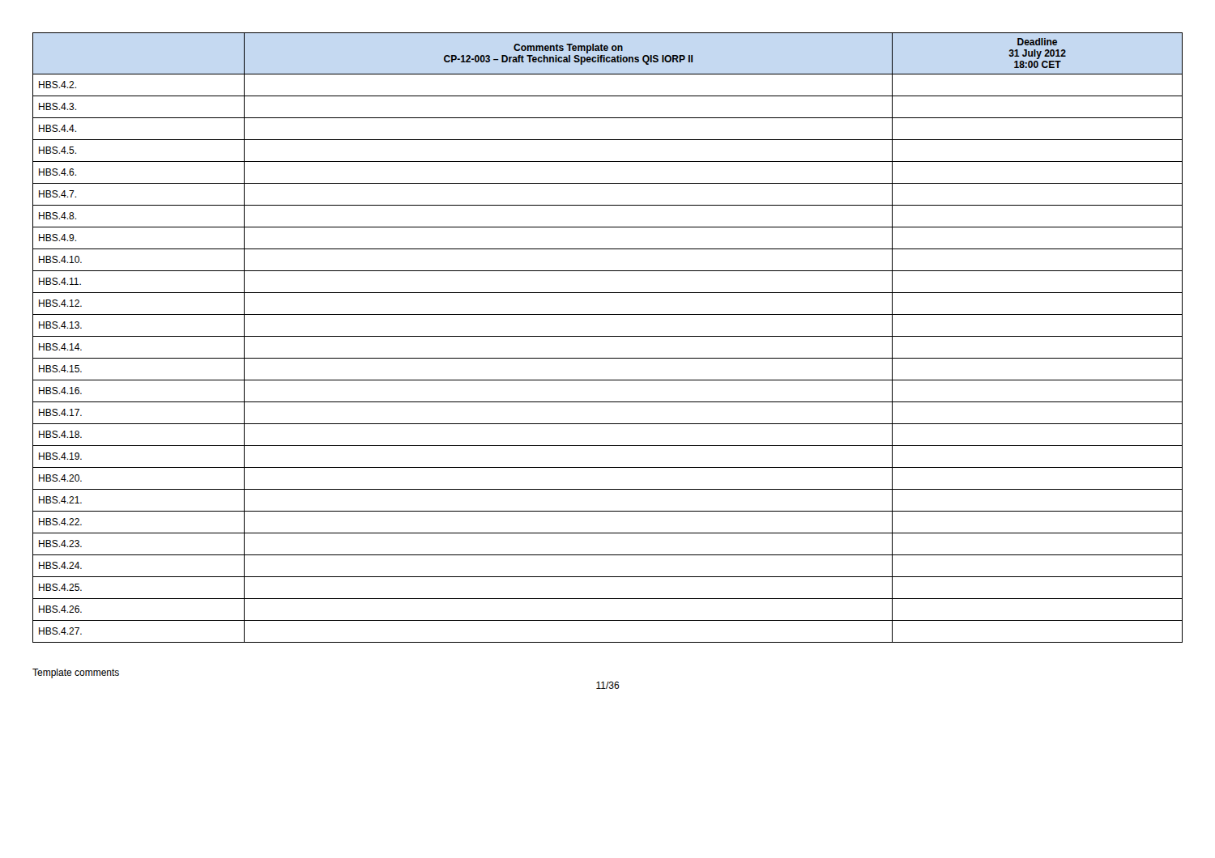| | Comments Template on CP-12-003 – Draft Technical Specifications QIS IORP II | Deadline 31 July 2012 18:00 CET |
| --- | --- | --- |
| HBS.4.2. | | |
| HBS.4.3. | | |
| HBS.4.4. | | |
| HBS.4.5. | | |
| HBS.4.6. | | |
| HBS.4.7. | | |
| HBS.4.8. | | |
| HBS.4.9. | | |
| HBS.4.10. | | |
| HBS.4.11. | | |
| HBS.4.12. | | |
| HBS.4.13. | | |
| HBS.4.14. | | |
| HBS.4.15. | | |
| HBS.4.16. | | |
| HBS.4.17. | | |
| HBS.4.18. | | |
| HBS.4.19. | | |
| HBS.4.20. | | |
| HBS.4.21. | | |
| HBS.4.22. | | |
| HBS.4.23. | | |
| HBS.4.24. | | |
| HBS.4.25. | | |
| HBS.4.26. | | |
| HBS.4.27. | | |
Template comments
11/36